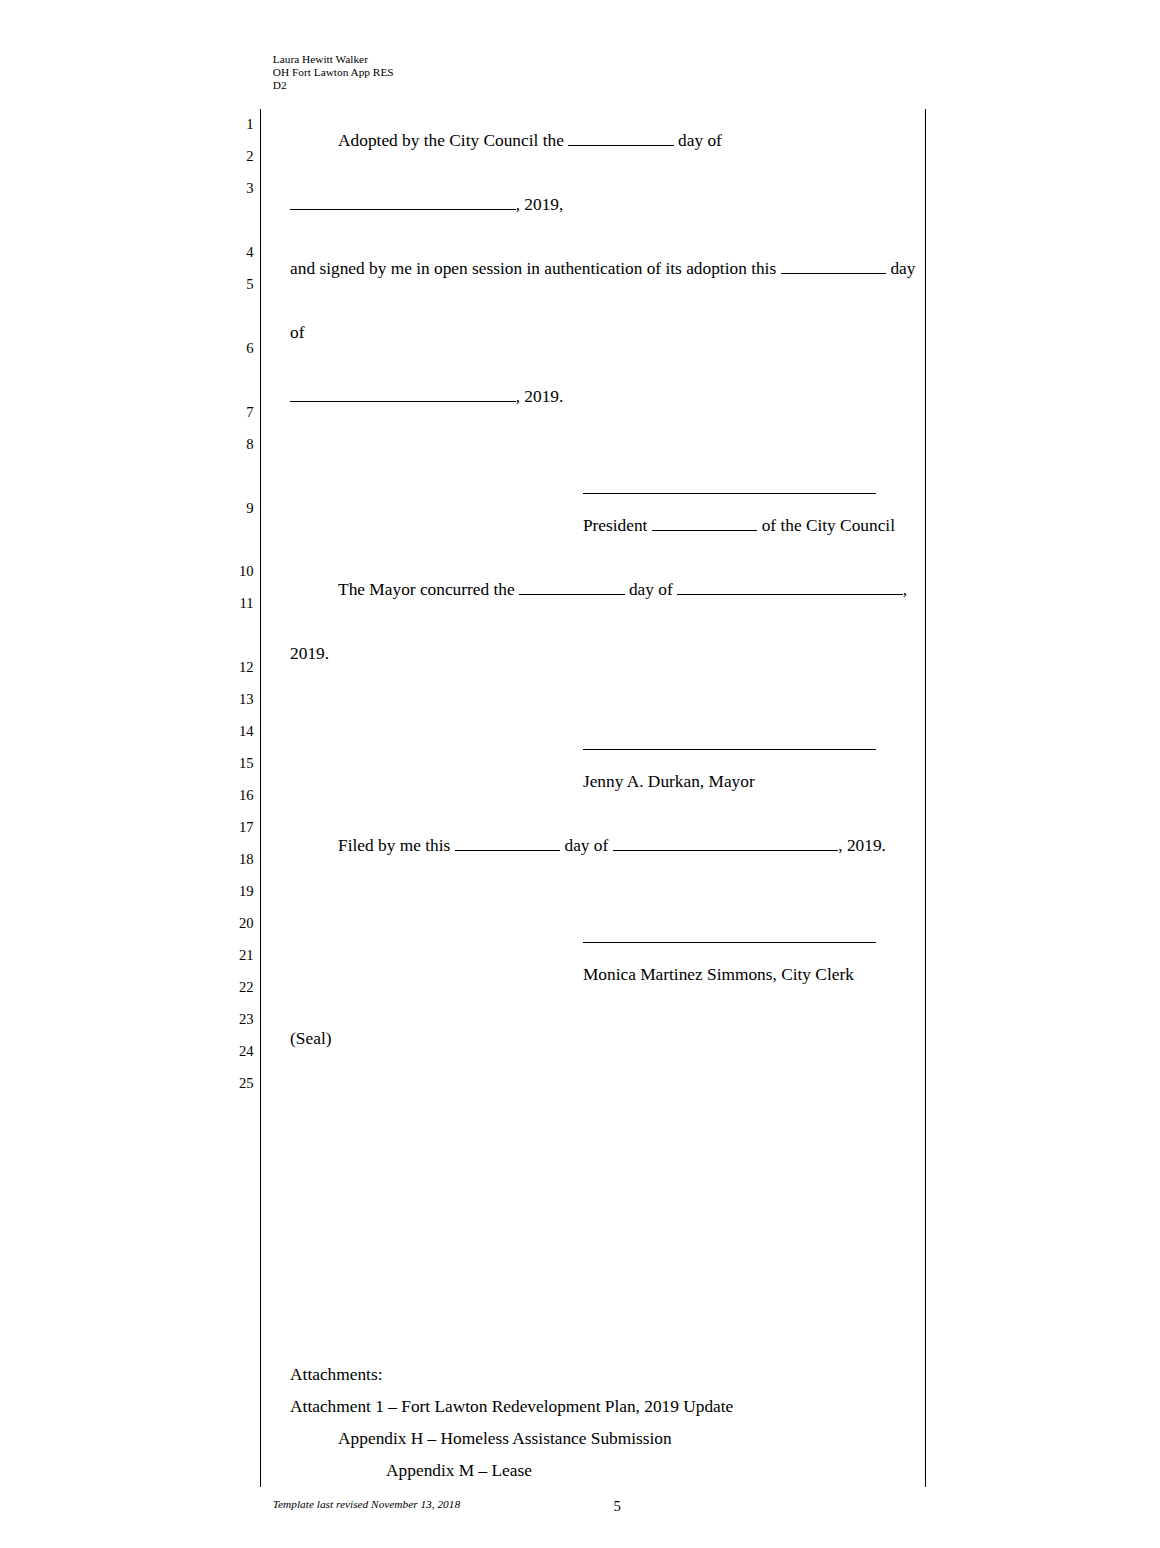Laura Hewitt Walker
OH Fort Lawton App RES
D2
1
2
3
4
5
6
7
8
9
10
11
12
13
14
15
16
17
18
19
20
21
22
23
24
25
Adopted by the City Council the day of , 2019,
and signed by me in open session in authentication of its adoption this day of
, 2019.
President of the City Council
The Mayor concurred the day of , 2019.
Jenny A. Durkan, Mayor
Filed by me this day of , 2019.
Monica Martinez Simmons, City Clerk
(Seal)
Attachments:
Attachment 1 – Fort Lawton Redevelopment Plan, 2019 Update
Appendix H – Homeless Assistance Submission
Appendix M – Lease
Template last revised November 13, 2018 5